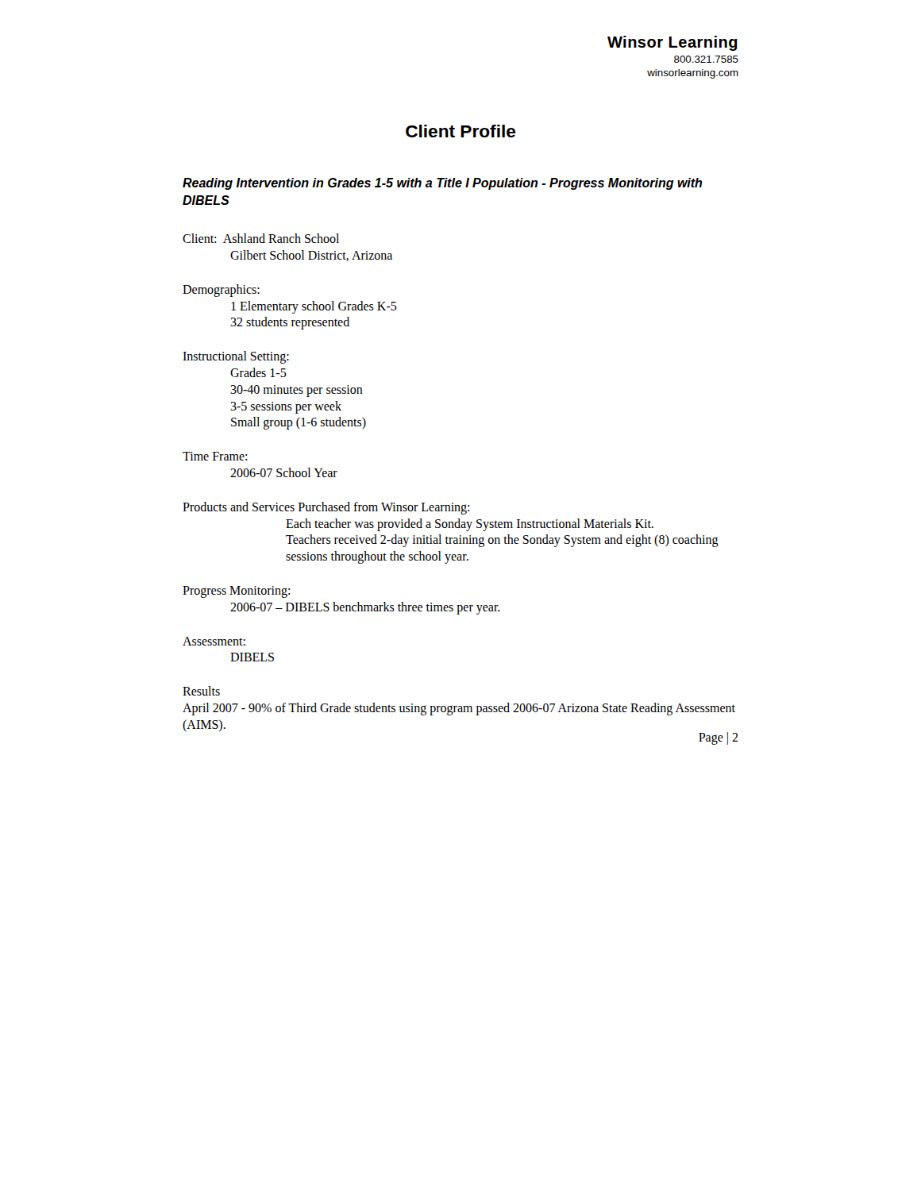Winsor Learning
800.321.7585
winsorlearning.com
Client Profile
Reading Intervention in Grades 1-5 with a Title I Population - Progress Monitoring with DIBELS
Client: Ashland Ranch School
Gilbert School District, Arizona
Demographics:
1 Elementary school Grades K-5
32 students represented
Instructional Setting:
Grades 1-5
30-40 minutes per session
3-5 sessions per week
Small group (1-6 students)
Time Frame:
2006-07 School Year
Products and Services Purchased from Winsor Learning:
Each teacher was provided a Sonday System Instructional Materials Kit.
Teachers received 2-day initial training on the Sonday System and eight (8) coaching sessions throughout the school year.
Progress Monitoring:
2006-07 – DIBELS benchmarks three times per year.
Assessment:
DIBELS
Results
April 2007 - 90% of Third Grade students using program passed 2006-07 Arizona State Reading Assessment (AIMS).
Page | 2